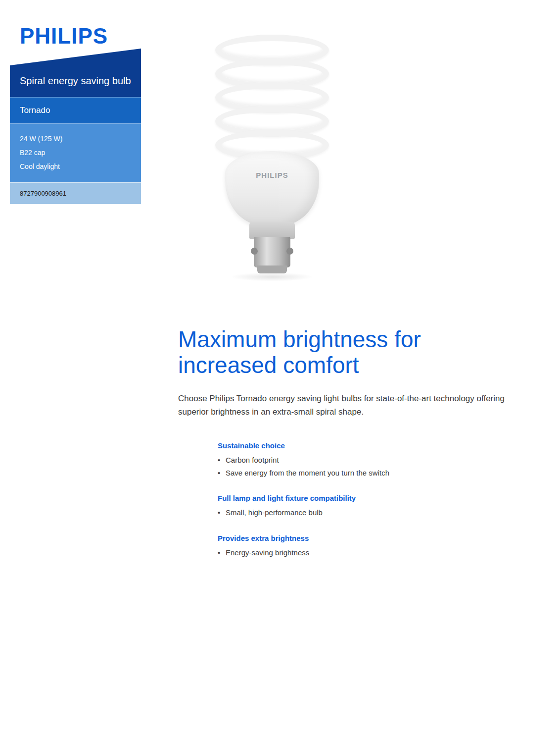PHILIPS
Spiral energy saving bulb
Tornado
24 W (125 W)
B22 cap
Cool daylight
8727900908961
PHILIPS
Maximum brightness for increased comfort
Choose Philips Tornado energy saving light bulbs for state-of-the-art technology offering superior brightness in an extra-small spiral shape.
Sustainable choice
Carbon footprint
Save energy from the moment you turn the switch
Full lamp and light fixture compatibility
Small, high-performance bulb
Provides extra brightness
Energy-saving brightness